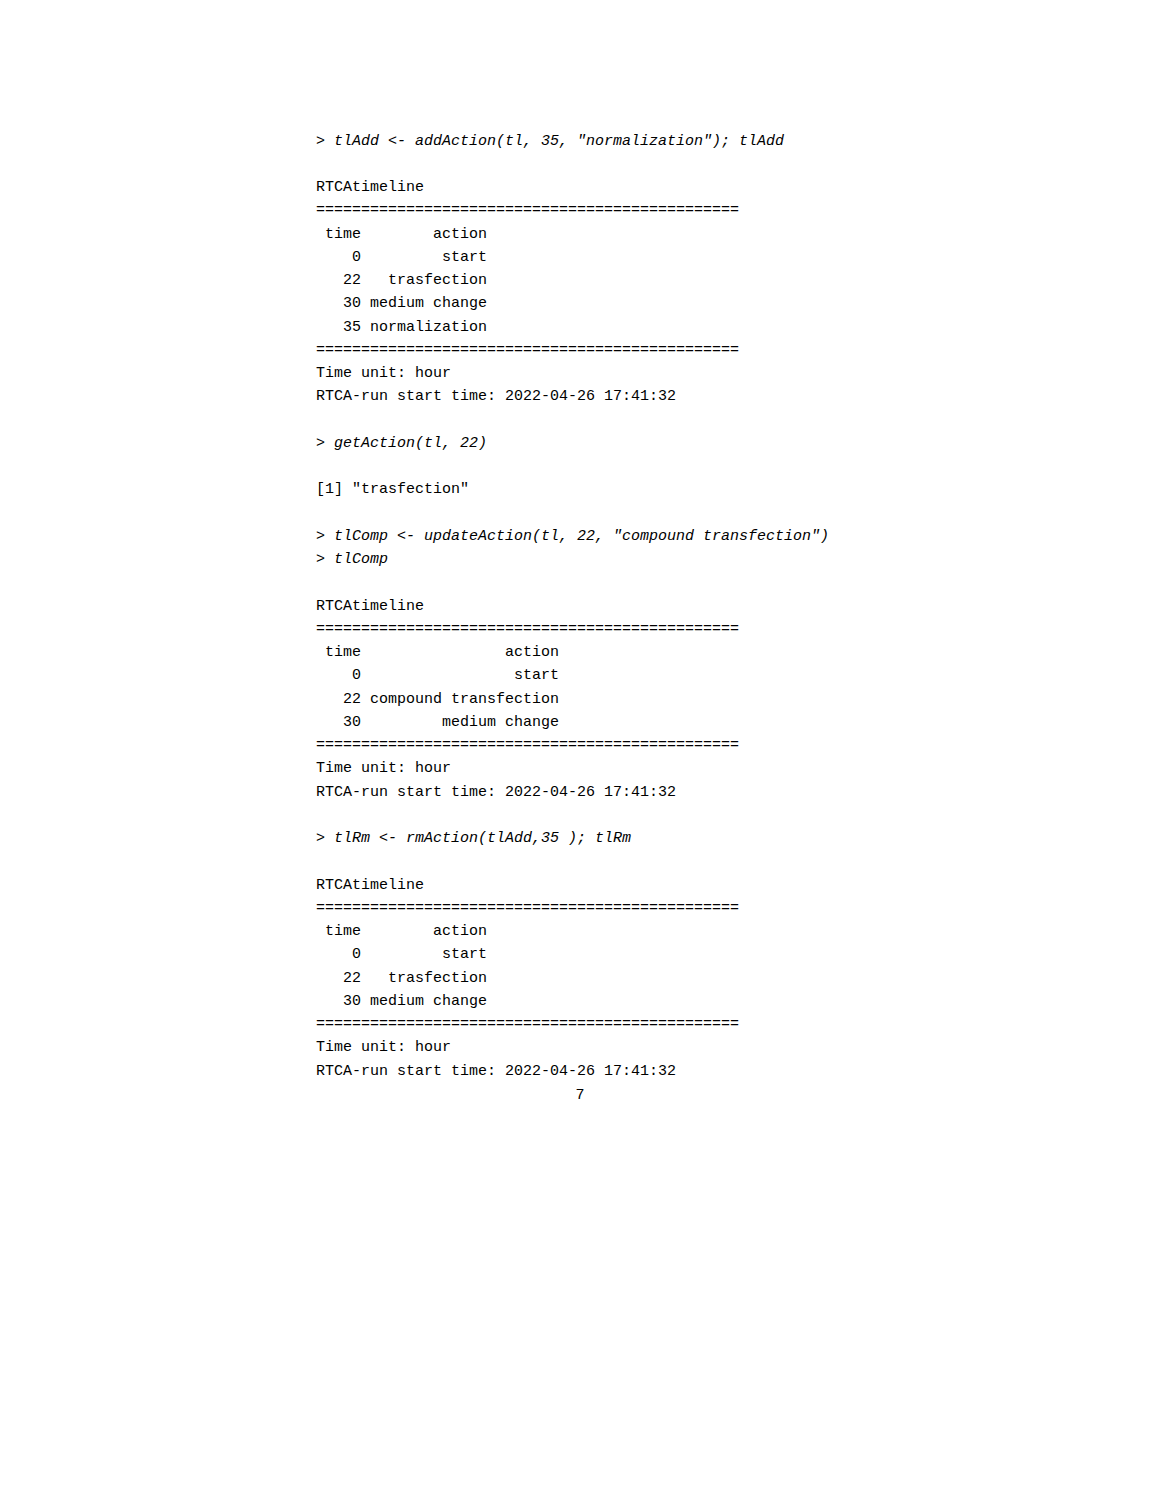> tlAdd <- addAction(tl, 35, "normalization"); tlAdd
RTCAtimeline
===============================================
 time        action
    0         start
   22   trasfection
   30 medium change
   35 normalization
===============================================
Time unit: hour
RTCA-run start time: 2022-04-26 17:41:32
> getAction(tl, 22)
[1] "trasfection"
> tlComp <- updateAction(tl, 22, "compound transfection")
> tlComp
RTCAtimeline
===============================================
 time                action
    0                 start
   22 compound transfection
   30         medium change
===============================================
Time unit: hour
RTCA-run start time: 2022-04-26 17:41:32
> tlRm <- rmAction(tlAdd,35 ); tlRm
RTCAtimeline
===============================================
 time        action
    0         start
   22   trasfection
   30 medium change
===============================================
Time unit: hour
RTCA-run start time: 2022-04-26 17:41:32
7